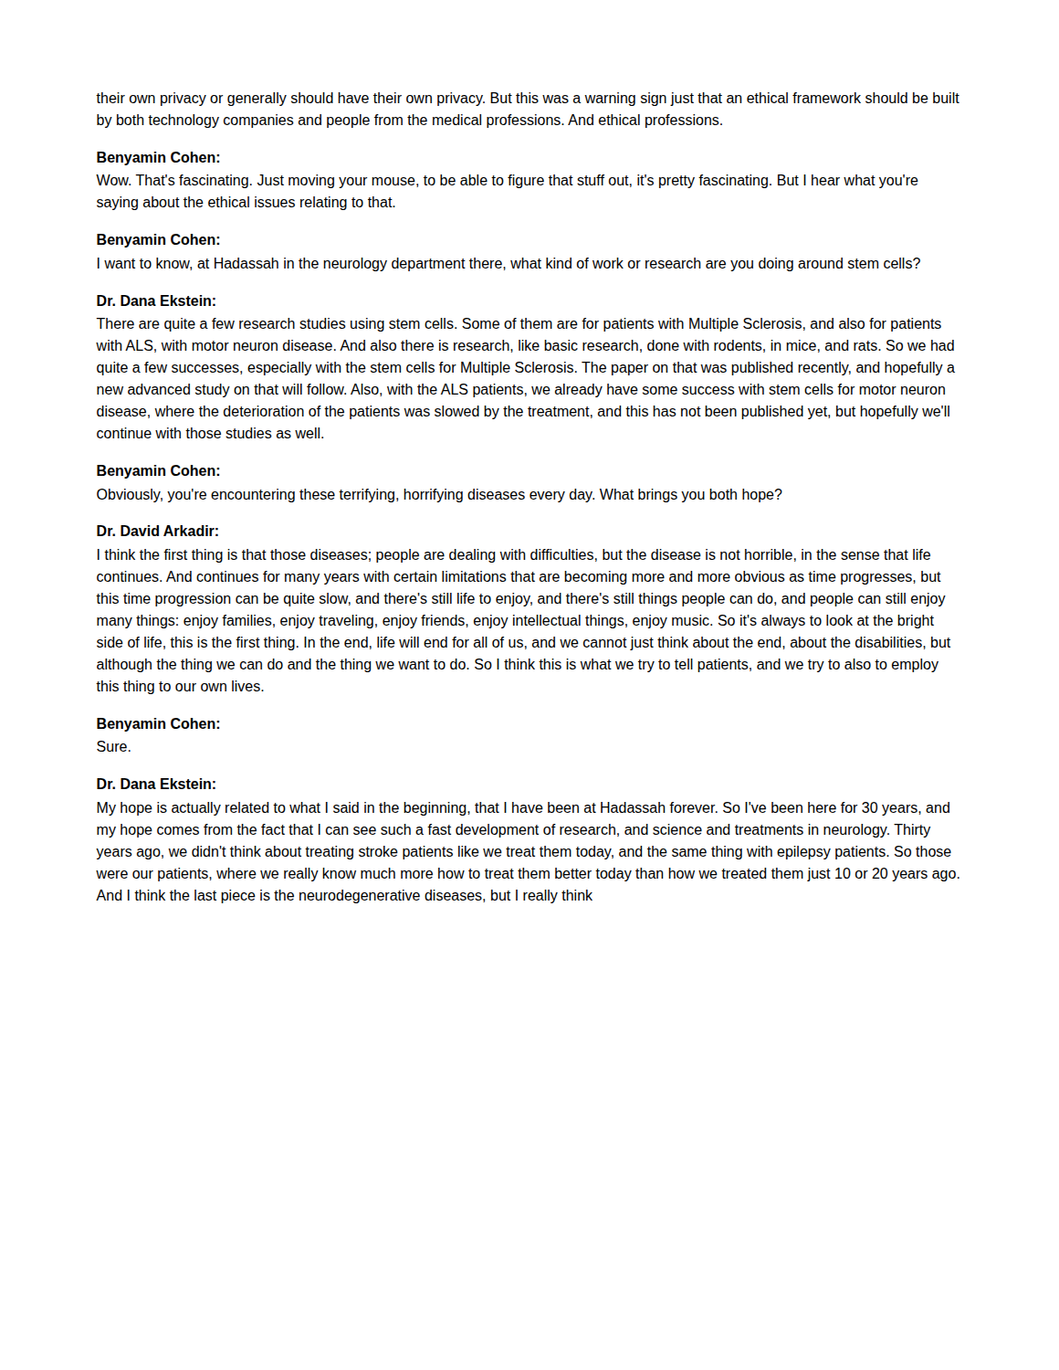their own privacy or generally should have their own privacy. But this was a warning sign just that an ethical framework should be built by both technology companies and people from the medical professions. And ethical professions.
Benyamin Cohen:
Wow. That's fascinating. Just moving your mouse, to be able to figure that stuff out, it's pretty fascinating. But I hear what you're saying about the ethical issues relating to that.
Benyamin Cohen:
I want to know, at Hadassah in the neurology department there, what kind of work or research are you doing around stem cells?
Dr. Dana Ekstein:
There are quite a few research studies using stem cells. Some of them are for patients with Multiple Sclerosis, and also for patients with ALS, with motor neuron disease. And also there is research, like basic research, done with rodents, in mice, and rats. So we had quite a few successes, especially with the stem cells for Multiple Sclerosis. The paper on that was published recently, and hopefully a new advanced study on that will follow. Also, with the ALS patients, we already have some success with stem cells for motor neuron disease, where the deterioration of the patients was slowed by the treatment, and this has not been published yet, but hopefully we'll continue with those studies as well.
Benyamin Cohen:
Obviously, you're encountering these terrifying, horrifying diseases every day. What brings you both hope?
Dr. David Arkadir:
I think the first thing is that those diseases; people are dealing with difficulties, but the disease is not horrible, in the sense that life continues. And continues for many years with certain limitations that are becoming more and more obvious as time progresses, but this time progression can be quite slow, and there's still life to enjoy, and there's still things people can do, and people can still enjoy many things: enjoy families, enjoy traveling, enjoy friends, enjoy intellectual things, enjoy music. So it's always to look at the bright side of life, this is the first thing. In the end, life will end for all of us, and we cannot just think about the end, about the disabilities, but although the thing we can do and the thing we want to do. So I think this is what we try to tell patients, and we try to also to employ this thing to our own lives.
Benyamin Cohen:
Sure.
Dr. Dana Ekstein:
My hope is actually related to what I said in the beginning, that I have been at Hadassah forever. So I've been here for 30 years, and my hope comes from the fact that I can see such a fast development of research, and science and treatments in neurology. Thirty years ago, we didn't think about treating stroke patients like we treat them today, and the same thing with epilepsy patients. So those were our patients, where we really know much more how to treat them better today than how we treated them just 10 or 20 years ago. And I think the last piece is the neurodegenerative diseases, but I really think